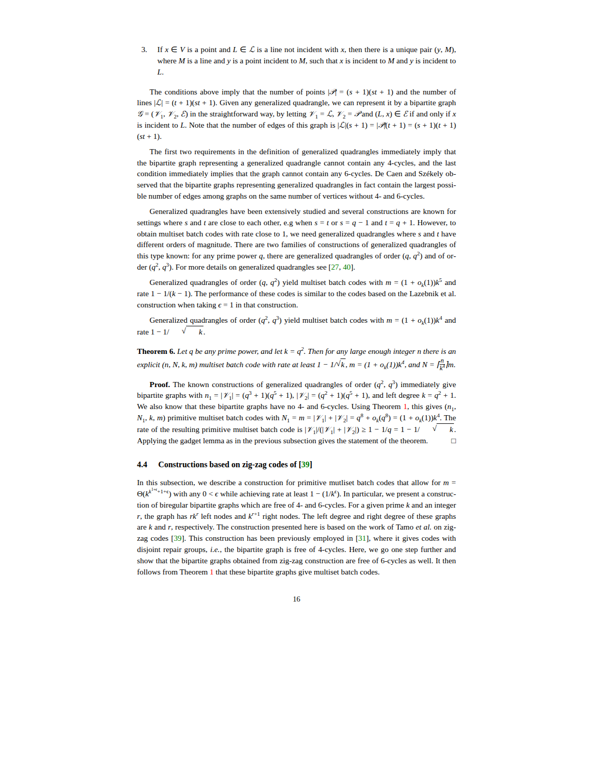3. If x ∈ V is a point and L ∈ ℒ is a line not incident with x, then there is a unique pair (y, M), where M is a line and y is a point incident to M, such that x is incident to M and y is incident to L.
The conditions above imply that the number of points |𝒫| = (s + 1)(st + 1) and the number of lines |ℒ| = (t + 1)(st + 1). Given any generalized quadrangle, we can represent it by a bipartite graph 𝒢 = (𝒱1, 𝒱2, ℰ) in the straightforward way, by letting 𝒱1 = ℒ, 𝒱2 = 𝒫 and (L, x) ∈ ℰ if and only if x is incident to L. Note that the number of edges of this graph is |ℒ|(s + 1) = |𝒫|(t + 1) = (s + 1)(t + 1)(st + 1).
The first two requirements in the definition of generalized quadrangles immediately imply that the bipartite graph representing a generalized quadrangle cannot contain any 4-cycles, and the last condition immediately implies that the graph cannot contain any 6-cycles. De Caen and Székely observed that the bipartite graphs representing generalized quadrangles in fact contain the largest possible number of edges among graphs on the same number of vertices without 4- and 6-cycles.
Generalized quadrangles have been extensively studied and several constructions are known for settings where s and t are close to each other, e.g when s = t or s = q − 1 and t = q + 1. However, to obtain multiset batch codes with rate close to 1, we need generalized quadrangles where s and t have different orders of magnitude. There are two families of constructions of generalized quadrangles of this type known: for any prime power q, there are generalized quadrangles of order (q, q2) and of order (q2, q3). For more details on generalized quadrangles see [27, 40].
Generalized quadrangles of order (q, q2) yield multiset batch codes with m = (1 + ok(1))k5 and rate 1 − 1/(k − 1). The performance of these codes is similar to the codes based on the Lazebnik et al. construction when taking ϵ = 1 in that construction.
Generalized quadrangles of order (q2, q3) yield multiset batch codes with m = (1 + ok(1))k4 and rate 1 − 1/k.
Theorem 6. Let q be any prime power, and let k = q2. Then for any large enough integer n there is an explicit (n, N, k, m) multiset batch code with rate at least 1 − 1/k, m = (1 + ok(1))k4, and N = nk4 m.
Proof. The known constructions of generalized quadrangles of order (q2, q3) immediately give bipartite graphs with n1 = |𝒱1| = (q3 + 1)(q5 + 1), |𝒱2| = (q2 + 1)(q5 + 1), and left degree k = q2 + 1. We also know that these bipartite graphs have no 4- and 6-cycles. Using Theorem 1, this gives (n1, N1, k, m) primitive multiset batch codes with N1 = m = |𝒱1| + |𝒱2| = q8 + ok(q8) = (1 + ok(1))k4. The rate of the resulting primitive multiset batch code is |𝒱1|/(|𝒱1| + |𝒱2|) ≥ 1 − 1/q = 1 − 1/k. Applying the gadget lemma as in the previous subsection gives the statement of the theorem. □
4.4 Constructions based on zig-zag codes of [39]
In this subsection, we describe a construction for primitive mutliset batch codes that allow for m = Θ(kk1+ϵ+1+ϵ) with any 0 < ϵ while achieving rate at least 1 − (1/kϵ). In particular, we present a construction of biregular bipartite graphs which are free of 4- and 6-cycles. For a given prime k and an integer r, the graph has rkr left nodes and kr+1 right nodes. The left degree and right degree of these graphs are k and r, respectively. The construction presented here is based on the work of Tamo et al. on zig-zag codes [39]. This construction has been previously employed in [31], where it gives codes with disjoint repair groups, i.e., the bipartite graph is free of 4-cycles. Here, we go one step further and show that the bipartite graphs obtained from zig-zag construction are free of 6-cycles as well. It then follows from Theorem 1 that these bipartite graphs give multiset batch codes.
16